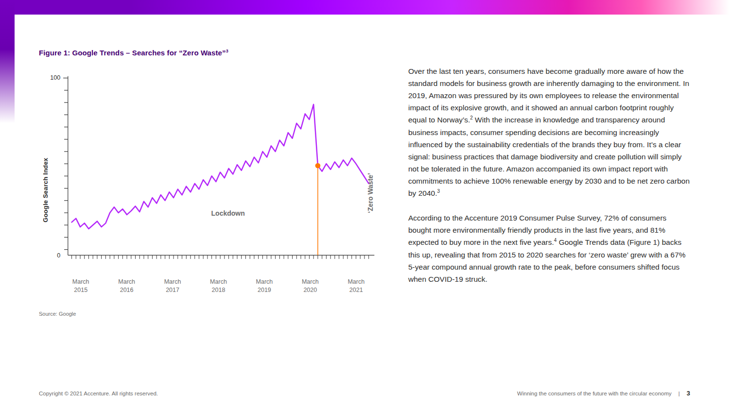Figure 1: Google Trends – Searches for “Zero Waste”3
Google Search Index
100 0
Lockdown
‘Zero Waste’
March
2015 March
2016 March
2017 March
2018 March
2019 March
2020 March
2021
Source: Google
Over the last ten years, consumers have become gradually more aware of how the standard models for business growth are inherently damaging to the environment. In 2019, Amazon was pressured by its own employees to release the environmental impact of its explosive growth, and it showed an annual carbon footprint roughly equal to Norway’s.2 With the increase in knowledge and transparency around business impacts, consumer spending decisions are becoming increasingly influenced by the sustainability credentials of the brands they buy from. It’s a clear signal: business practices that damage biodiversity and create pollution will simply not be tolerated in the future. Amazon accompanied its own impact report with commitments to achieve 100% renewable energy by 2030 and to be net zero carbon by 2040.3
According to the Accenture 2019 Consumer Pulse Survey, 72% of consumers bought more environmentally friendly products in the last five years, and 81% expected to buy more in the next five years.4 Google Trends data (Figure 1) backs this up, revealing that from 2015 to 2020 searches for ‘zero waste’ grew with a 67% 5-year compound annual growth rate to the peak, before consumers shifted focus when COVID-19 struck.
Copyright © 2021 Accenture. All rights reserved.
Winning the consumers of the future with the circular economy | 3